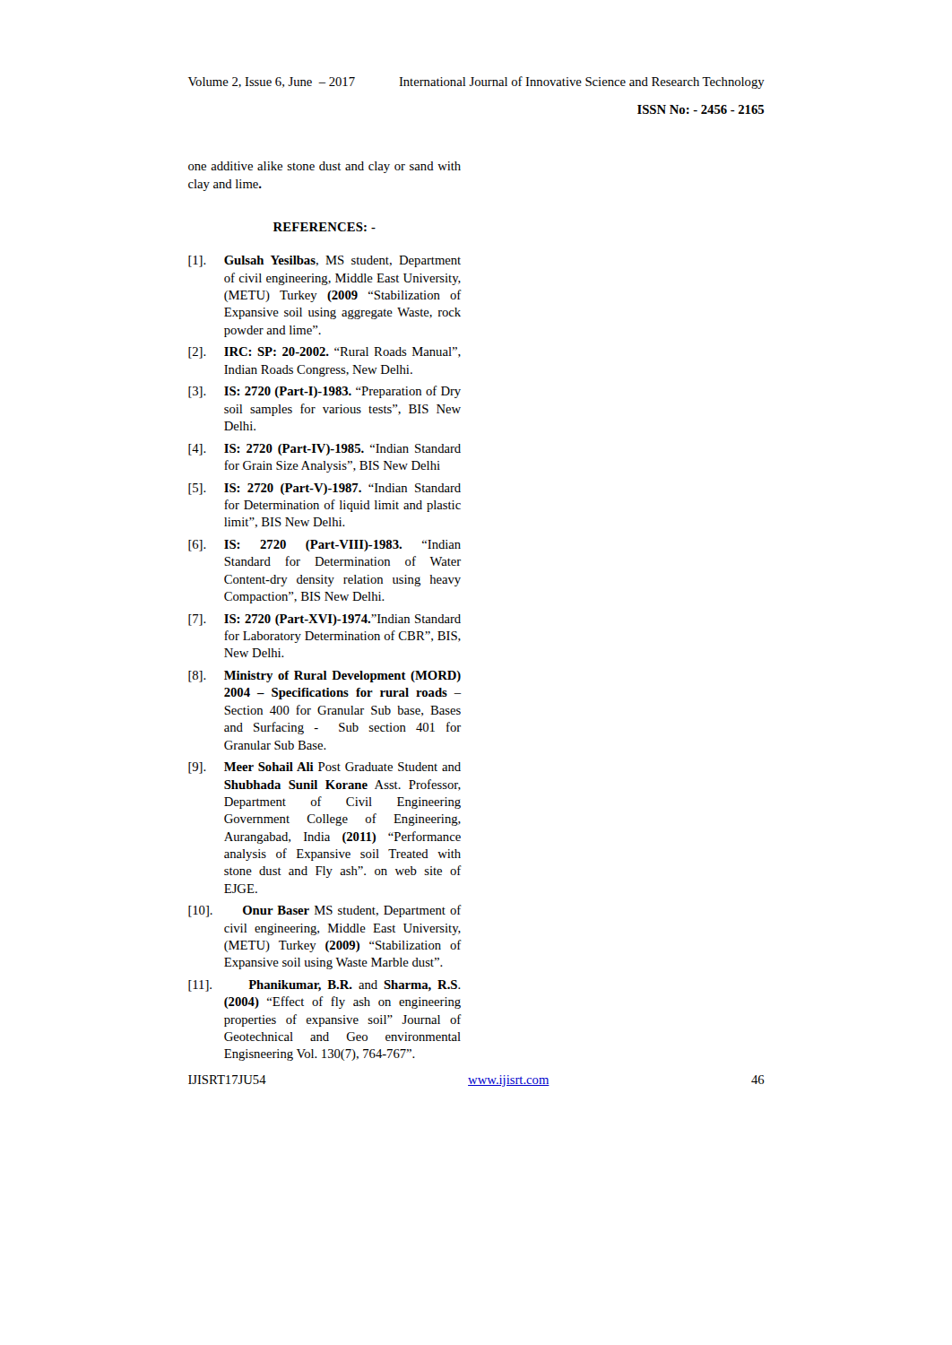Volume 2, Issue 6, June – 2017
International Journal of Innovative Science and Research Technology
ISSN No: - 2456 - 2165
one additive alike stone dust and clay or sand with clay and lime.
REFERENCES: -
[1]. Gulsah Yesilbas, MS student, Department of civil engineering, Middle East University, (METU) Turkey (2009 “Stabilization of Expansive soil using aggregate Waste, rock powder and lime”.
[2]. IRC: SP: 20-2002. “Rural Roads Manual”, Indian Roads Congress, New Delhi.
[3]. IS: 2720 (Part-I)-1983. “Preparation of Dry soil samples for various tests”, BIS New Delhi.
[4]. IS: 2720 (Part-IV)-1985. “Indian Standard for Grain Size Analysis”, BIS New Delhi
[5]. IS: 2720 (Part-V)-1987. “Indian Standard for Determination of liquid limit and plastic limit”, BIS New Delhi.
[6]. IS: 2720 (Part-VIII)-1983. “Indian Standard for Determination of Water Content-dry density relation using heavy Compaction”, BIS New Delhi.
[7]. IS: 2720 (Part-XVI)-1974.”Indian Standard for Laboratory Determination of CBR”, BIS, New Delhi.
[8]. Ministry of Rural Development (MORD) 2004 – Specifications for rural roads – Section 400 for Granular Sub base, Bases and Surfacing - Sub section 401 for Granular Sub Base.
[9]. Meer Sohail Ali Post Graduate Student and Shubhada Sunil Korane Asst. Professor, Department of Civil Engineering Government College of Engineering, Aurangabad, India (2011) “Performance analysis of Expansive soil Treated with stone dust and Fly ash”. on web site of EJGE.
[10]. Onur Baser MS student, Department of civil engineering, Middle East University, (METU) Turkey (2009) “Stabilization of Expansive soil using Waste Marble dust”.
[11]. Phanikumar, B.R. and Sharma, R.S. (2004) “Effect of fly ash on engineering properties of expansive soil” Journal of Geotechnical and Geo environmental Engisneering Vol. 130(7), 764-767”.
IJISRT17JU54
www.ijisrt.com
46